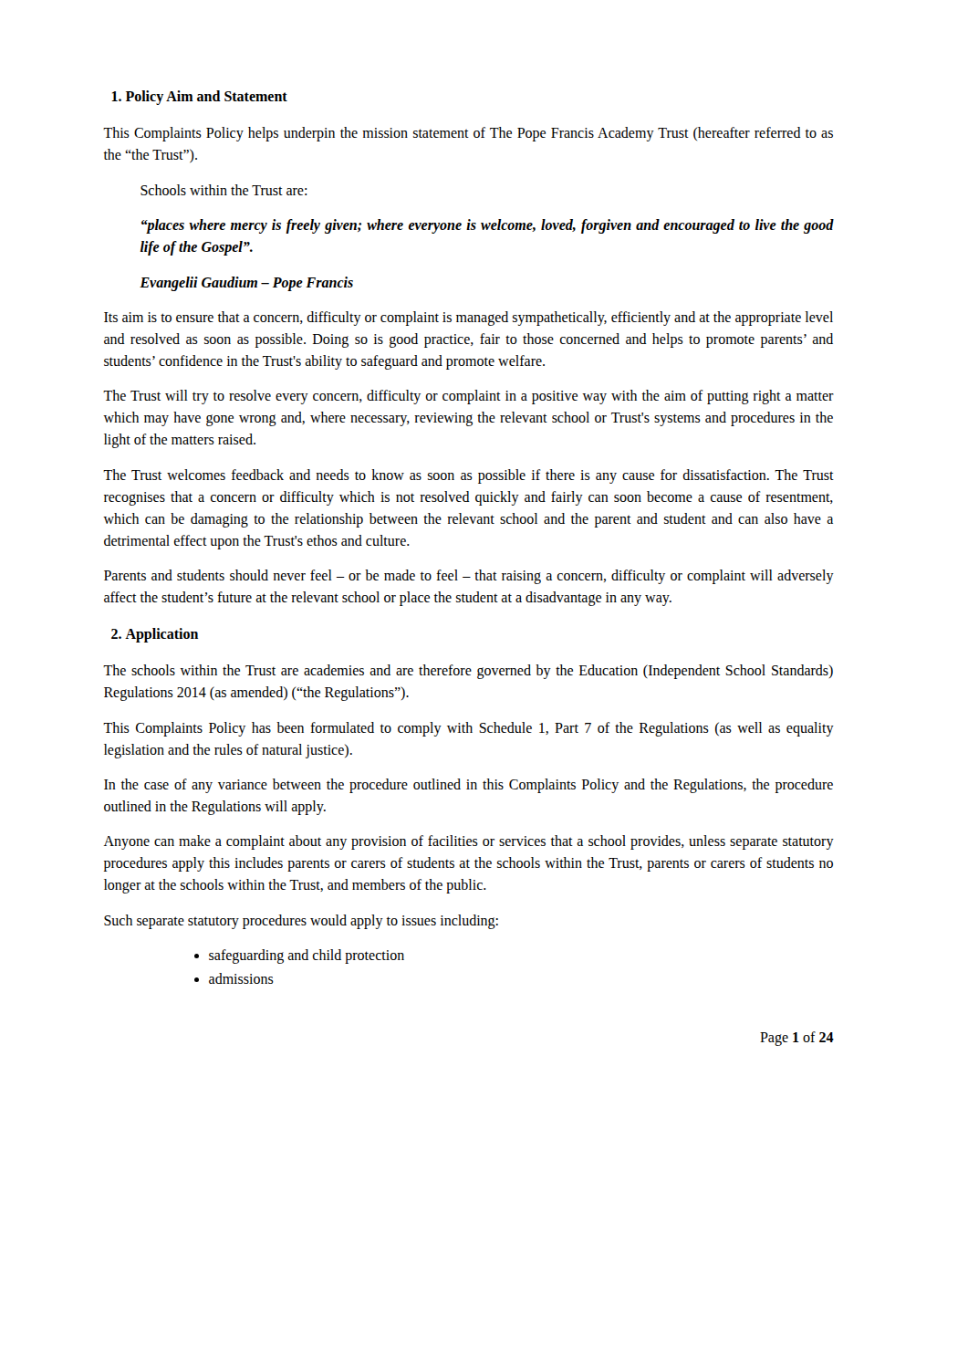Policy Aim and Statement
This Complaints Policy helps underpin the mission statement of The Pope Francis Academy Trust (hereafter referred to as the “the Trust”).
Schools within the Trust are:
“places where mercy is freely given; where everyone is welcome, loved, forgiven and encouraged to live the good life of the Gospel”.
Evangelii Gaudium – Pope Francis
Its aim is to ensure that a concern, difficulty or complaint is managed sympathetically, efficiently and at the appropriate level and resolved as soon as possible. Doing so is good practice, fair to those concerned and helps to promote parents’ and students’ confidence in the Trust's ability to safeguard and promote welfare.
The Trust will try to resolve every concern, difficulty or complaint in a positive way with the aim of putting right a matter which may have gone wrong and, where necessary, reviewing the relevant school or Trust's systems and procedures in the light of the matters raised.
The Trust welcomes feedback and needs to know as soon as possible if there is any cause for dissatisfaction. The Trust recognises that a concern or difficulty which is not resolved quickly and fairly can soon become a cause of resentment, which can be damaging to the relationship between the relevant school and the parent and student and can also have a detrimental effect upon the Trust's ethos and culture.
Parents and students should never feel – or be made to feel – that raising a concern, difficulty or complaint will adversely affect the student’s future at the relevant school or place the student at a disadvantage in any way.
Application
The schools within the Trust are academies and are therefore governed by the Education (Independent School Standards) Regulations 2014 (as amended) (“the Regulations”).
This Complaints Policy has been formulated to comply with Schedule 1, Part 7 of the Regulations (as well as equality legislation and the rules of natural justice).
In the case of any variance between the procedure outlined in this Complaints Policy and the Regulations, the procedure outlined in the Regulations will apply.
Anyone can make a complaint about any provision of facilities or services that a school provides, unless separate statutory procedures apply this includes parents or carers of students at the schools within the Trust, parents or carers of students no longer at the schools within the Trust, and members of the public.
Such separate statutory procedures would apply to issues including:
safeguarding and child protection
admissions
Page 1 of 24